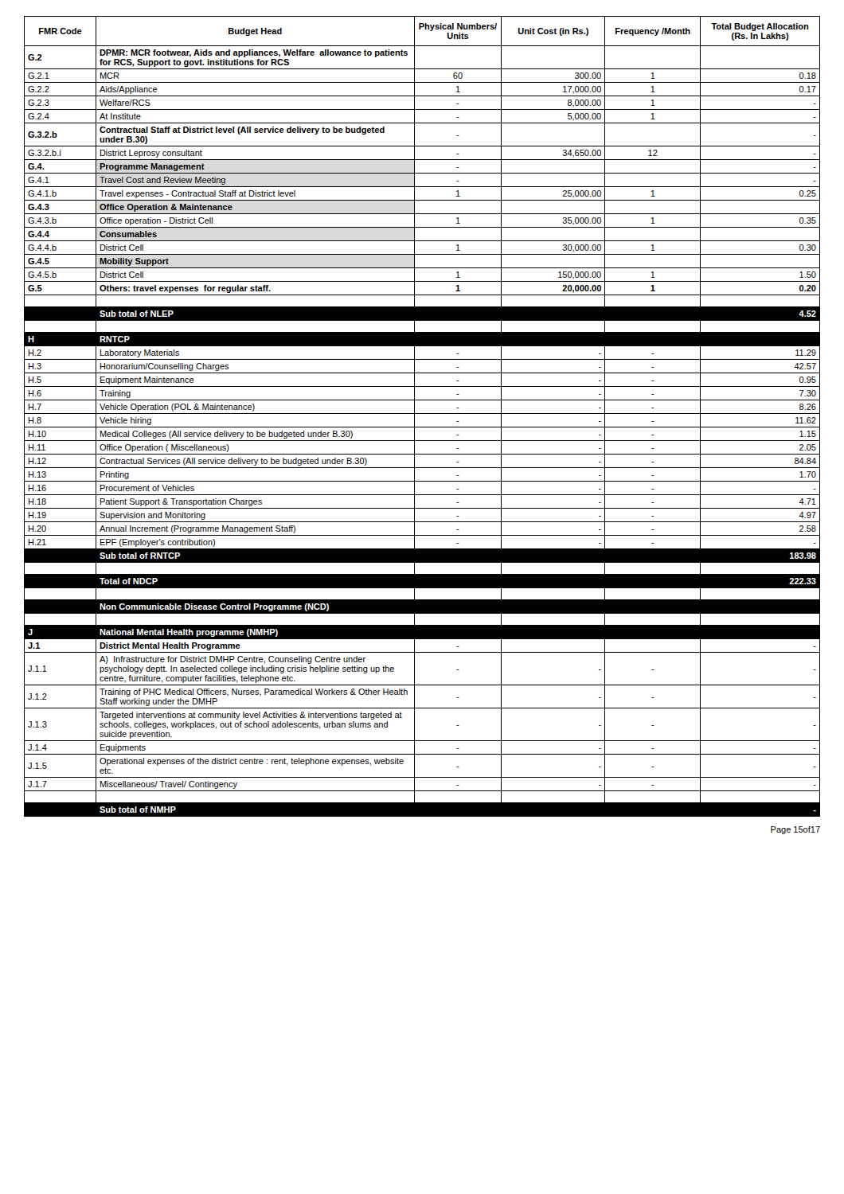| FMR Code | Budget Head | Physical Numbers/ Units | Unit Cost (in Rs.) | Frequency /Month | Total Budget Allocation (Rs. In Lakhs) |
| --- | --- | --- | --- | --- | --- |
| G.2 | DPMR: MCR footwear, Aids and appliances, Welfare allowance to patients for RCS, Support to govt. institutions for RCS | | | | |
| G.2.1 | MCR | 60 | 300.00 | 1 | 0.18 |
| G.2.2 | Aids/Appliance | 1 | 17,000.00 | 1 | 0.17 |
| G.2.3 | Welfare/RCS | - | 8,000.00 | 1 | - |
| G.2.4 | At Institute | - | 5,000.00 | 1 | - |
| G.3.2.b | Contractual Staff at District level (All service delivery to be budgeted under B.30) | - | | | - |
| G.3.2.b.i | District Leprosy consultant | - | 34,650.00 | 12 | - |
| G.4. | Programme Management | - | | | - |
| G.4.1 | Travel Cost and Review Meeting | - | | | - |
| G.4.1.b | Travel expenses - Contractual Staff at District level | 1 | 25,000.00 | 1 | 0.25 |
| G.4.3 | Office Operation & Maintenance | | | | |
| G.4.3.b | Office operation - District Cell | 1 | 35,000.00 | 1 | 0.35 |
| G.4.4 | Consumables | | | | |
| G.4.4.b | District Cell | 1 | 30,000.00 | 1 | 0.30 |
| G.4.5 | Mobility Support | | | | |
| G.4.5.b | District Cell | 1 | 150,000.00 | 1 | 1.50 |
| G.5 | Others: travel expenses for regular staff. | 1 | 20,000.00 | 1 | 0.20 |
| | Sub total of NLEP | | | | 4.52 |
| H | RNTCP | | | | |
| H.2 | Laboratory Materials | - | - | - | 11.29 |
| H.3 | Honorarium/Counselling Charges | - | - | - | 42.57 |
| H.5 | Equipment Maintenance | - | - | - | 0.95 |
| H.6 | Training | - | - | - | 7.30 |
| H.7 | Vehicle Operation (POL & Maintenance) | - | - | - | 8.26 |
| H.8 | Vehicle hiring | - | - | - | 11.62 |
| H.10 | Medical Colleges (All service delivery to be budgeted under B.30) | - | - | - | 1.15 |
| H.11 | Office Operation ( Miscellaneous) | - | - | - | 2.05 |
| H.12 | Contractual Services (All service delivery to be budgeted under B.30) | - | - | - | 84.84 |
| H.13 | Printing | - | - | - | 1.70 |
| H.16 | Procurement of Vehicles | - | - | - | - |
| H.18 | Patient Support & Transportation Charges | - | - | - | 4.71 |
| H.19 | Supervision and Monitoring | - | - | - | 4.97 |
| H.20 | Annual Increment (Programme Management Staff) | - | - | - | 2.58 |
| H.21 | EPF (Employer's contribution) | - | - | - | - |
| | Sub total of RNTCP | | | | 183.98 |
| | Total of NDCP | | | | 222.33 |
| | Non Communicable Disease Control Programme (NCD) | | | | |
| J | National Mental Health programme (NMHP) | | | | |
| J.1 | District Mental Health Programme | - | | | - |
| J.1.1 | A) Infrastructure for District DMHP Centre, Counseling Centre under psychology deptt. In aselected college including crisis helpline setting up the centre, furniture, computer facilities, telephone etc. | - | - | - | - |
| J.1.2 | Training of PHC Medical Officers, Nurses, Paramedical Workers & Other Health Staff working under the DMHP | - | - | - | - |
| J.1.3 | Targeted interventions at community level Activities & interventions targeted at schools, colleges, workplaces, out of school adolescents, urban slums and suicide prevention. | - | - | - | - |
| J.1.4 | Equipments | - | - | - | - |
| J.1.5 | Operational expenses of the district centre : rent, telephone expenses, website etc. | - | - | - | - |
| J.1.7 | Miscellaneous/ Travel/ Contingency | - | - | - | - |
| | Sub total of NMHP | | | | - |
Page 15of17